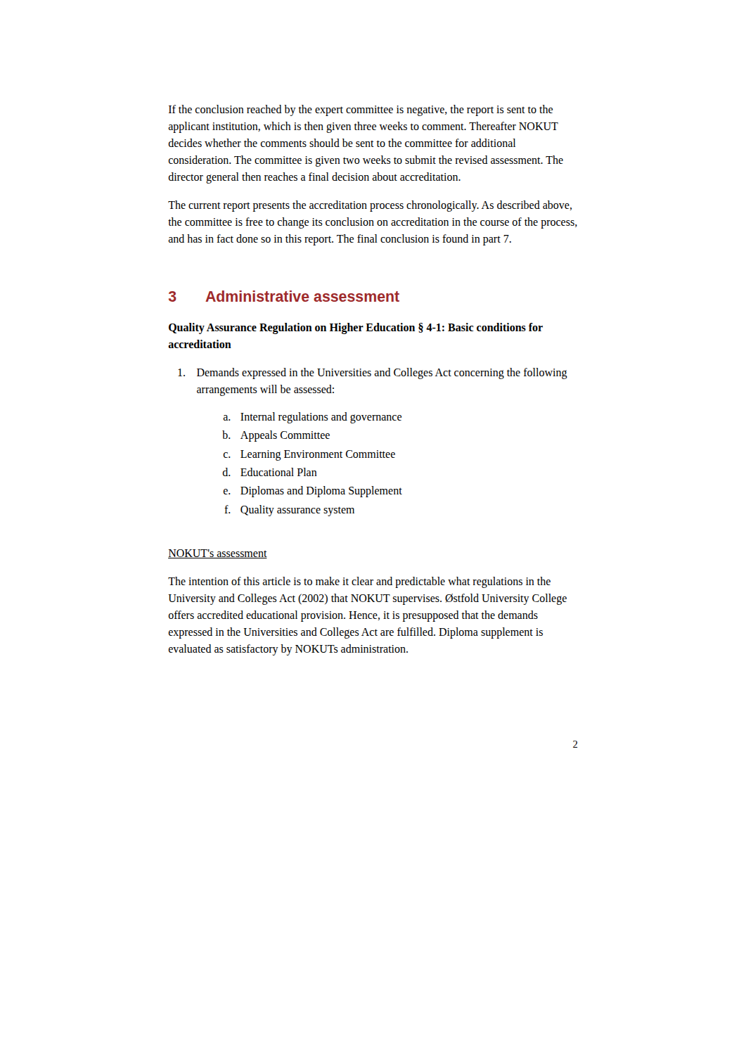If the conclusion reached by the expert committee is negative, the report is sent to the applicant institution, which is then given three weeks to comment. Thereafter NOKUT decides whether the comments should be sent to the committee for additional consideration. The committee is given two weeks to submit the revised assessment. The director general then reaches a final decision about accreditation.
The current report presents the accreditation process chronologically. As described above, the committee is free to change its conclusion on accreditation in the course of the process, and has in fact done so in this report. The final conclusion is found in part 7.
3 Administrative assessment
Quality Assurance Regulation on Higher Education § 4-1: Basic conditions for accreditation
Demands expressed in the Universities and Colleges Act concerning the following arrangements will be assessed:
Internal regulations and governance
Appeals Committee
Learning Environment Committee
Educational Plan
Diplomas and Diploma Supplement
Quality assurance system
NOKUT's assessment
The intention of this article is to make it clear and predictable what regulations in the University and Colleges Act (2002) that NOKUT supervises. Østfold University College offers accredited educational provision. Hence, it is presupposed that the demands expressed in the Universities and Colleges Act are fulfilled. Diploma supplement is evaluated as satisfactory by NOKUTs administration.
2